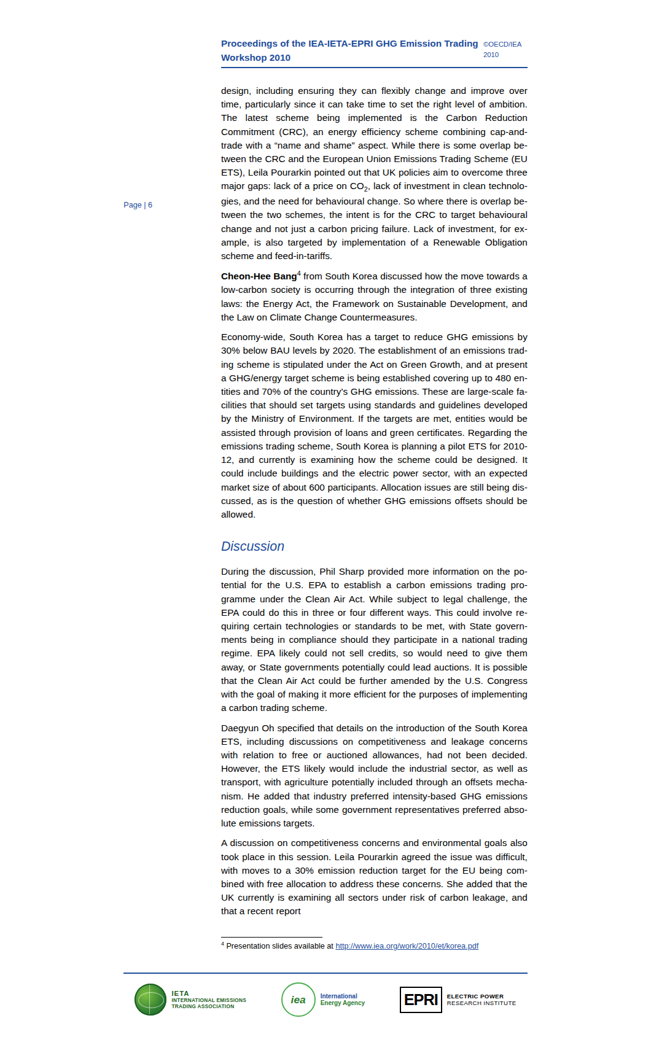Proceedings of the IEA-IETA-EPRI GHG Emission Trading Workshop 2010
©OECD/IEA 2010
Page | 6
design, including ensuring they can flexibly change and improve over time, particularly since it can take time to set the right level of ambition. The latest scheme being implemented is the Carbon Reduction Commitment (CRC), an energy efficiency scheme combining cap-and-trade with a “name and shame” aspect. While there is some overlap between the CRC and the European Union Emissions Trading Scheme (EU ETS), Leila Pourarkin pointed out that UK policies aim to overcome three major gaps: lack of a price on CO2, lack of investment in clean technologies, and the need for behavioural change. So where there is overlap between the two schemes, the intent is for the CRC to target behavioural change and not just a carbon pricing failure. Lack of investment, for example, is also targeted by implementation of a Renewable Obligation scheme and feed-in-tariffs.
Cheon-Hee Bang4 from South Korea discussed how the move towards a low-carbon society is occurring through the integration of three existing laws: the Energy Act, the Framework on Sustainable Development, and the Law on Climate Change Countermeasures.
Economy-wide, South Korea has a target to reduce GHG emissions by 30% below BAU levels by 2020. The establishment of an emissions trading scheme is stipulated under the Act on Green Growth, and at present a GHG/energy target scheme is being established covering up to 480 entities and 70% of the country’s GHG emissions. These are large-scale facilities that should set targets using standards and guidelines developed by the Ministry of Environment. If the targets are met, entities would be assisted through provision of loans and green certificates. Regarding the emissions trading scheme, South Korea is planning a pilot ETS for 2010-12, and currently is examining how the scheme could be designed. It could include buildings and the electric power sector, with an expected market size of about 600 participants. Allocation issues are still being discussed, as is the question of whether GHG emissions offsets should be allowed.
Discussion
During the discussion, Phil Sharp provided more information on the potential for the U.S. EPA to establish a carbon emissions trading programme under the Clean Air Act. While subject to legal challenge, the EPA could do this in three or four different ways. This could involve requiring certain technologies or standards to be met, with State governments being in compliance should they participate in a national trading regime. EPA likely could not sell credits, so would need to give them away, or State governments potentially could lead auctions. It is possible that the Clean Air Act could be further amended by the U.S. Congress with the goal of making it more efficient for the purposes of implementing a carbon trading scheme.
Daegyun Oh specified that details on the introduction of the South Korea ETS, including discussions on competitiveness and leakage concerns with relation to free or auctioned allowances, had not been decided. However, the ETS likely would include the industrial sector, as well as transport, with agriculture potentially included through an offsets mechanism. He added that industry preferred intensity-based GHG emissions reduction goals, while some government representatives preferred absolute emissions targets.
A discussion on competitiveness concerns and environmental goals also took place in this session. Leila Pourarkin agreed the issue was difficult, with moves to a 30% emission reduction target for the EU being combined with free allocation to address these concerns. She added that the UK currently is examining all sectors under risk of carbon leakage, and that a recent report
4 Presentation slides available at http://www.iea.org/work/2010/et/korea.pdf
IETA
INTERNATIONAL EMISSIONS
TRADING ASSOCIATION
iea
International
Energy Agency
EPRI
ELECTRIC POWER
RESEARCH INSTITUTE